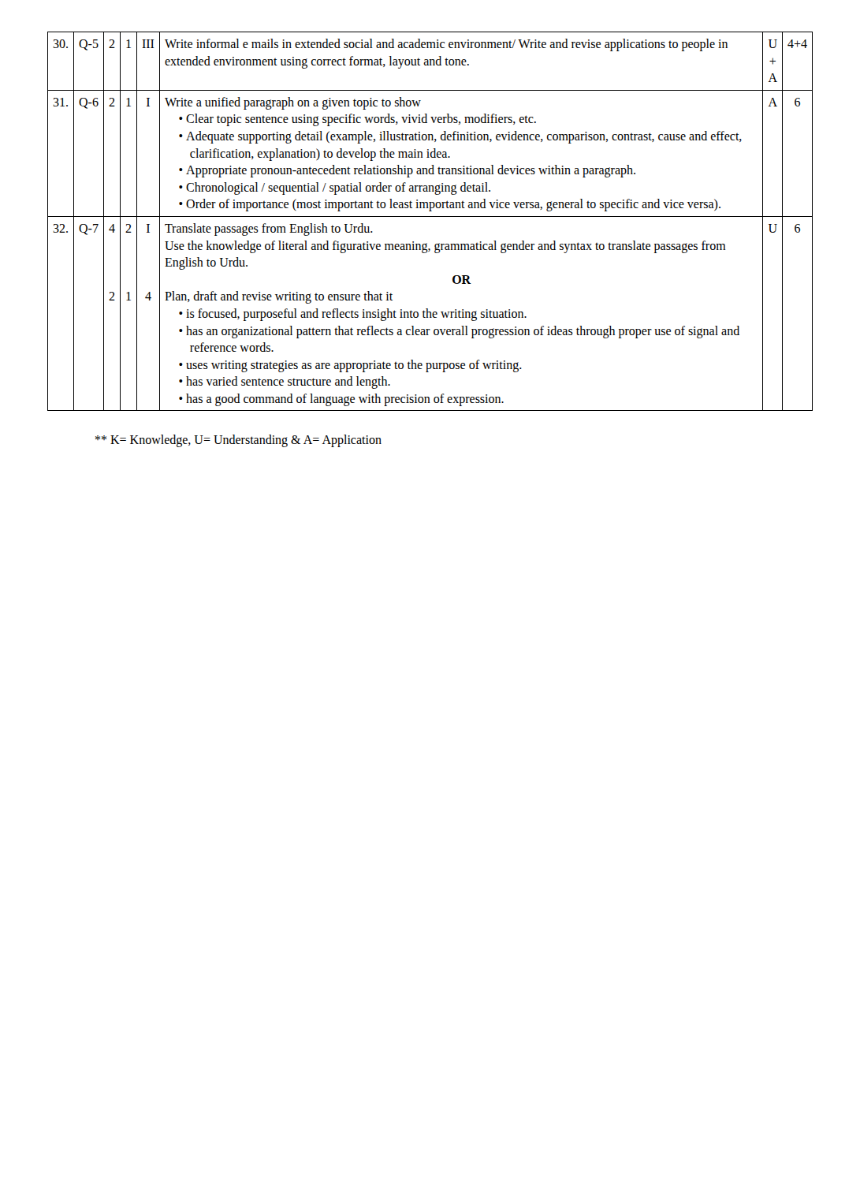| 30. | Q-5 | 2 | 1 | III | Write informal e mails in extended social and academic environment/ Write and revise applications to people in extended environment using correct format, layout and tone. | U + A | 4+4 |
| 31. | Q-6 | 2 | 1 | I | Write a unified paragraph on a given topic to show Clear topic sentence using specific words, vivid verbs, modifiers, etc. Adequate supporting detail (example, illustration, definition, evidence, comparison, contrast, cause and effect, clarification, explanation) to develop the main idea. Appropriate pronoun-antecedent relationship and transitional devices within a paragraph. Chronological / sequential / spatial order of arranging detail. Order of importance (most important to least important and vice versa, general to specific and vice versa). | A | 6 |
| 32. | Q-7 | 4 2 | 2 1 | I 4 | Translate passages from English to Urdu. Use the knowledge of literal and figurative meaning, grammatical gender and syntax to translate passages from English to Urdu. OR Plan, draft and revise writing to ensure that it is focused, purposeful and reflects insight into the writing situation. has an organizational pattern that reflects a clear overall progression of ideas through proper use of signal and reference words. uses writing strategies as are appropriate to the purpose of writing. has varied sentence structure and length. has a good command of language with precision of expression. | U | 6 |
** K= Knowledge, U= Understanding & A= Application